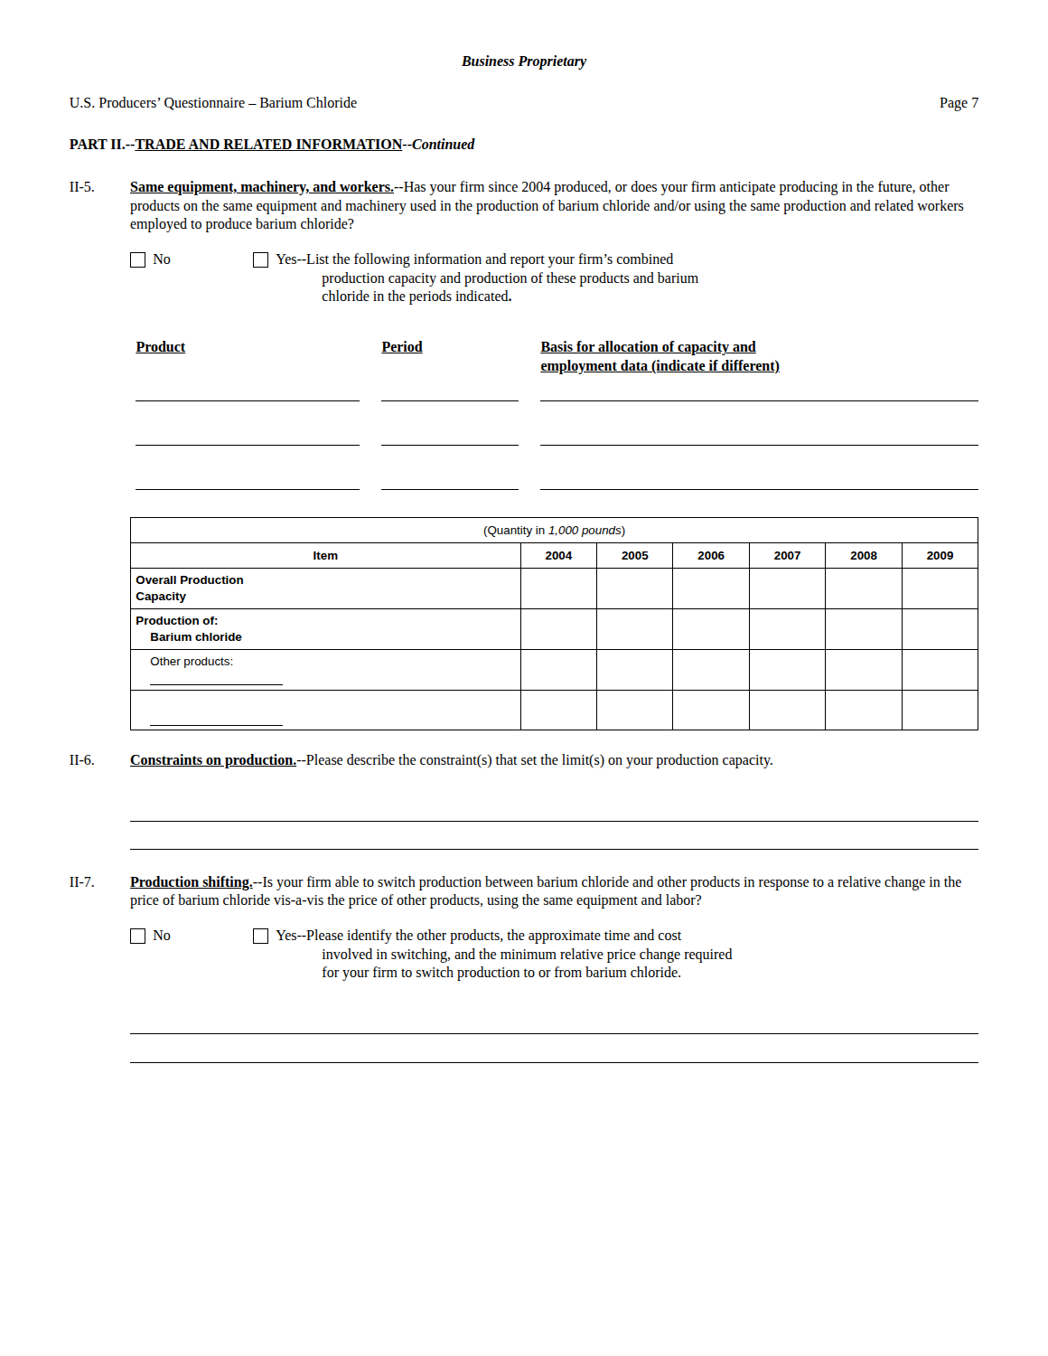Business Proprietary
U.S. Producers’ Questionnaire – Barium Chloride
Page 7
PART II.--TRADE AND RELATED INFORMATION--Continued
II-5.
Same equipment, machinery, and workers.--Has your firm since 2004 produced, or does your firm anticipate producing in the future, other products on the same equipment and machinery used in the production of barium chloride and/or using the same production and related workers employed to produce barium chloride?
No
Yes--List the following information and report your firm’s combined production capacity and production of these products and barium chloride in the periods indicated.
Product
Period
Basis for allocation of capacity and employment data (indicate if different)
| (Quantity in 1,000 pounds ) |
| Item | 2004 | 2005 | 2006 | 2007 | 2008 | 2009 |
| Overall Production Capacity | | | | | | |
| Production of: Barium chloride | | | | | | |
| Other products: | | | | | | |
II-6.
Constraints on production.--Please describe the constraint(s) that set the limit(s) on your production capacity.
II-7.
Production shifting.--Is your firm able to switch production between barium chloride and other products in response to a relative change in the price of barium chloride vis-a-vis the price of other products, using the same equipment and labor?
No
Yes--Please identify the other products, the approximate time and cost involved in switching, and the minimum relative price change required for your firm to switch production to or from barium chloride.